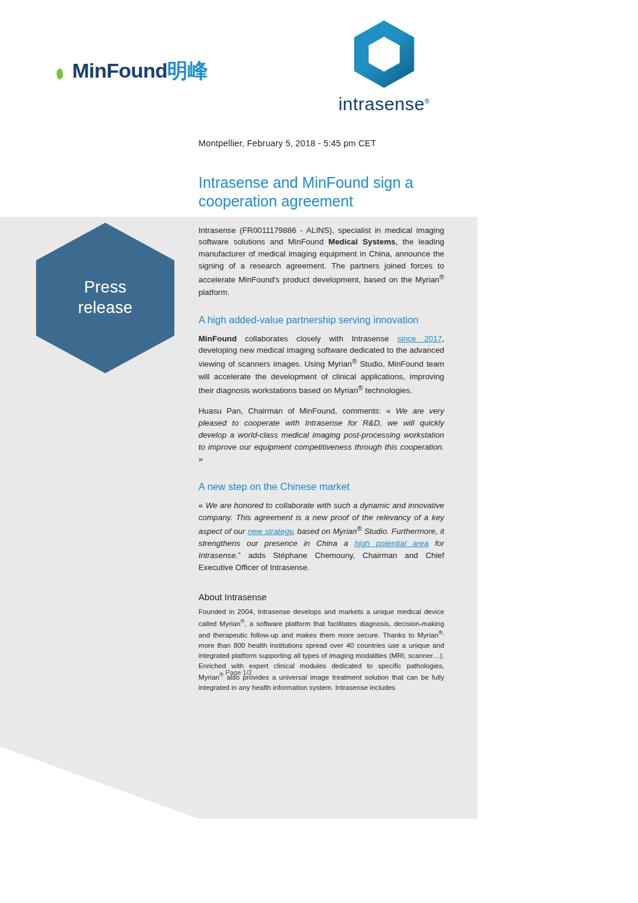MinFound 明峰
intrasense®
Press
release
Montpellier, February 5, 2018 - 5:45 pm CET
Intrasense and MinFound sign a cooperation agreement
Intrasense (FR0011179886 - ALINS), specialist in medical imaging software solutions and MinFound Medical Systems, the leading manufacturer of medical imaging equipment in China, announce the signing of a research agreement. The partners joined forces to accelerate MinFound's product development, based on the Myrian® platform.
A high added-value partnership serving innovation
MinFound collaborates closely with Intrasense since 2017, developing new medical imaging software dedicated to the advanced viewing of scanners images. Using Myrian® Studio, MinFound team will accelerate the development of clinical applications, improving their diagnosis workstations based on Myrian® technologies.
Huasu Pan, Chairman of MinFound, comments: « We are very pleased to cooperate with Intrasense for R&D, we will quickly develop a world-class medical imaging post-processing workstation to improve our equipment competitiveness through this cooperation. »
A new step on the Chinese market
« We are honored to collaborate with such a dynamic and innovative company. This agreement is a new proof of the relevancy of a key aspect of our new strategy, based on Myrian® Studio. Furthermore, it strengthens our presence in China a high potential area for Intrasense.” adds Stéphane Chemouny, Chairman and Chief Executive Officer of Intrasense.
About Intrasense
Founded in 2004, Intrasense develops and markets a unique medical device called Myrian®, a software platform that facilitates diagnosis, decision-making and therapeutic follow-up and makes them more secure. Thanks to Myrian®, more than 800 health institutions spread over 40 countries use a unique and integrated platform supporting all types of imaging modalities (MRI, scanner…). Enriched with expert clinical modules dedicated to specific pathologies, Myrian® also provides a universal image treatment solution that can be fully integrated in any health information system. Intrasense includes
Page 1/2